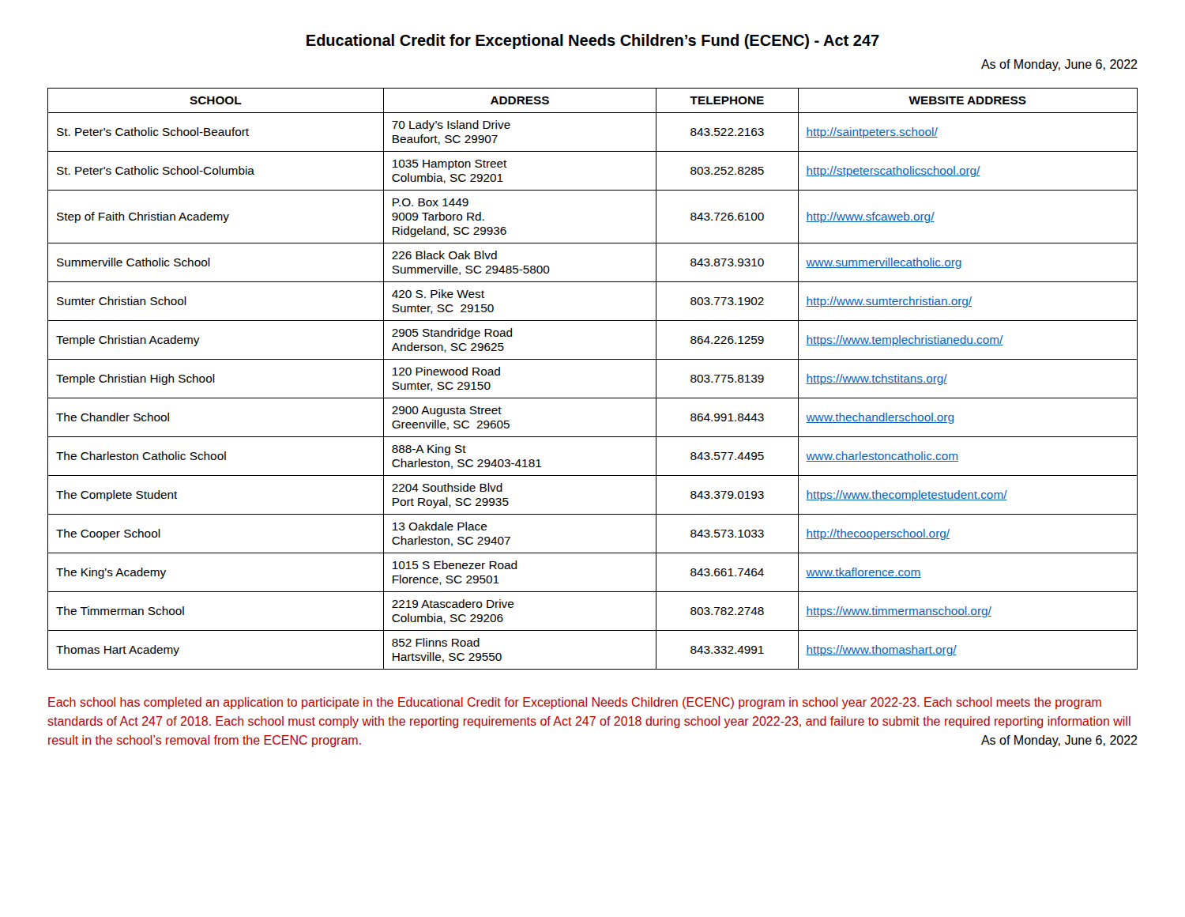Educational Credit for Exceptional Needs Children’s Fund (ECENC) - Act 247
As of Monday, June 6, 2022
| SCHOOL | ADDRESS | TELEPHONE | WEBSITE ADDRESS |
| --- | --- | --- | --- |
| St. Peter's Catholic School-Beaufort | 70 Lady’s Island Drive Beaufort, SC 29907 | 843.522.2163 | http://saintpeters.school/ |
| St. Peter's Catholic School-Columbia | 1035 Hampton Street Columbia, SC 29201 | 803.252.8285 | http://stpeterscatholicschool.org/ |
| Step of Faith Christian Academy | P.O. Box 1449 9009 Tarboro Rd. Ridgeland, SC 29936 | 843.726.6100 | http://www.sfcaweb.org/ |
| Summerville Catholic School | 226 Black Oak Blvd Summerville, SC 29485-5800 | 843.873.9310 | www.summervillecatholic.org |
| Sumter Christian School | 420 S. Pike West Sumter, SC 29150 | 803.773.1902 | http://www.sumterchristian.org/ |
| Temple Christian Academy | 2905 Standridge Road Anderson, SC 29625 | 864.226.1259 | https://www.templechristianedu.com/ |
| Temple Christian High School | 120 Pinewood Road Sumter, SC 29150 | 803.775.8139 | https://www.tchstitans.org/ |
| The Chandler School | 2900 Augusta Street Greenville, SC 29605 | 864.991.8443 | www.thechandlerschool.org |
| The Charleston Catholic School | 888-A King St Charleston, SC 29403-4181 | 843.577.4495 | www.charlestoncatholic.com |
| The Complete Student | 2204 Southside Blvd Port Royal, SC 29935 | 843.379.0193 | https://www.thecompletestudent.com/ |
| The Cooper School | 13 Oakdale Place Charleston, SC 29407 | 843.573.1033 | http://thecooperschool.org/ |
| The King's Academy | 1015 S Ebenezer Road Florence, SC 29501 | 843.661.7464 | www.tkaflorence.com |
| The Timmerman School | 2219 Atascadero Drive Columbia, SC 29206 | 803.782.2748 | https://www.timmermanschool.org/ |
| Thomas Hart Academy | 852 Flinns Road Hartsville, SC 29550 | 843.332.4991 | https://www.thomashart.org/ |
Each school has completed an application to participate in the Educational Credit for Exceptional Needs Children (ECENC) program in school year 2022-23. Each school meets the program standards of Act 247 of 2018. Each school must comply with the reporting requirements of Act 247 of 2018 during school year 2022-23, and failure to submit the required reporting information will result in the school’s removal from the ECENC program. As of Monday, June 6, 2022